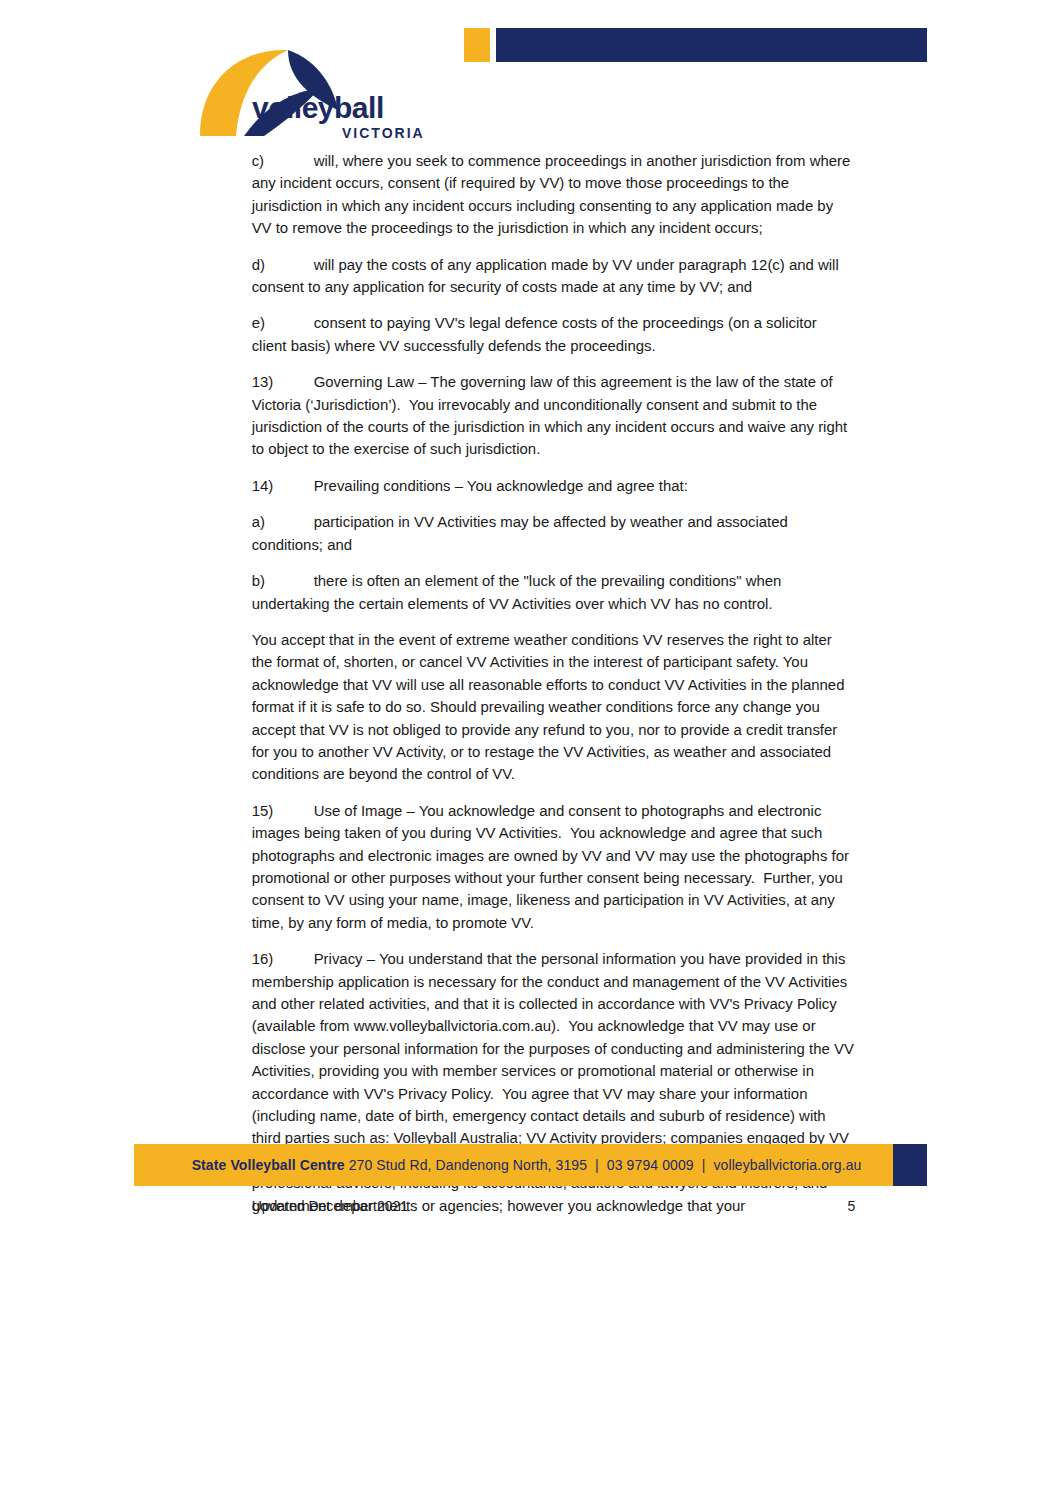volleyball VICTORIA
c) will, where you seek to commence proceedings in another jurisdiction from where any incident occurs, consent (if required by VV) to move those proceedings to the jurisdiction in which any incident occurs including consenting to any application made by VV to remove the proceedings to the jurisdiction in which any incident occurs;
d) will pay the costs of any application made by VV under paragraph 12(c) and will consent to any application for security of costs made at any time by VV; and
e) consent to paying VV's legal defence costs of the proceedings (on a solicitor client basis) where VV successfully defends the proceedings.
13) Governing Law – The governing law of this agreement is the law of the state of Victoria (‘Jurisdiction’). You irrevocably and unconditionally consent and submit to the jurisdiction of the courts of the jurisdiction in which any incident occurs and waive any right to object to the exercise of such jurisdiction.
14) Prevailing conditions – You acknowledge and agree that:
a) participation in VV Activities may be affected by weather and associated conditions; and
b) there is often an element of the "luck of the prevailing conditions" when undertaking the certain elements of VV Activities over which VV has no control.
You accept that in the event of extreme weather conditions VV reserves the right to alter the format of, shorten, or cancel VV Activities in the interest of participant safety. You acknowledge that VV will use all reasonable efforts to conduct VV Activities in the planned format if it is safe to do so. Should prevailing weather conditions force any change you accept that VV is not obliged to provide any refund to you, nor to provide a credit transfer for you to another VV Activity, or to restage the VV Activities, as weather and associated conditions are beyond the control of VV.
15) Use of Image – You acknowledge and consent to photographs and electronic images being taken of you during VV Activities. You acknowledge and agree that such photographs and electronic images are owned by VV and VV may use the photographs for promotional or other purposes without your further consent being necessary. Further, you consent to VV using your name, image, likeness and participation in VV Activities, at any time, by any form of media, to promote VV.
16) Privacy – You understand that the personal information you have provided in this membership application is necessary for the conduct and management of the VV Activities and other related activities, and that it is collected in accordance with VV's Privacy Policy (available from www.volleyballvictoria.com.au). You acknowledge that VV may use or disclose your personal information for the purposes of conducting and administering the VV Activities, providing you with member services or promotional material or otherwise in accordance with VV's Privacy Policy. You agree that VV may share your information (including name, date of birth, emergency contact details and suburb of residence) with third parties such as: Volleyball Australia; VV Activity providers; companies engaged by VV to carry out functions and activities on VV's behalf including direct marketing; and VV's professional advisers, including its accountants, auditors and lawyers and insurers; and government departments or agencies; however you acknowledge that your
State Volleyball Centre 270 Stud Rd, Dandenong North, 3195 | 03 9794 0009 | volleyballvictoria.org.au
Updated December 2021 5